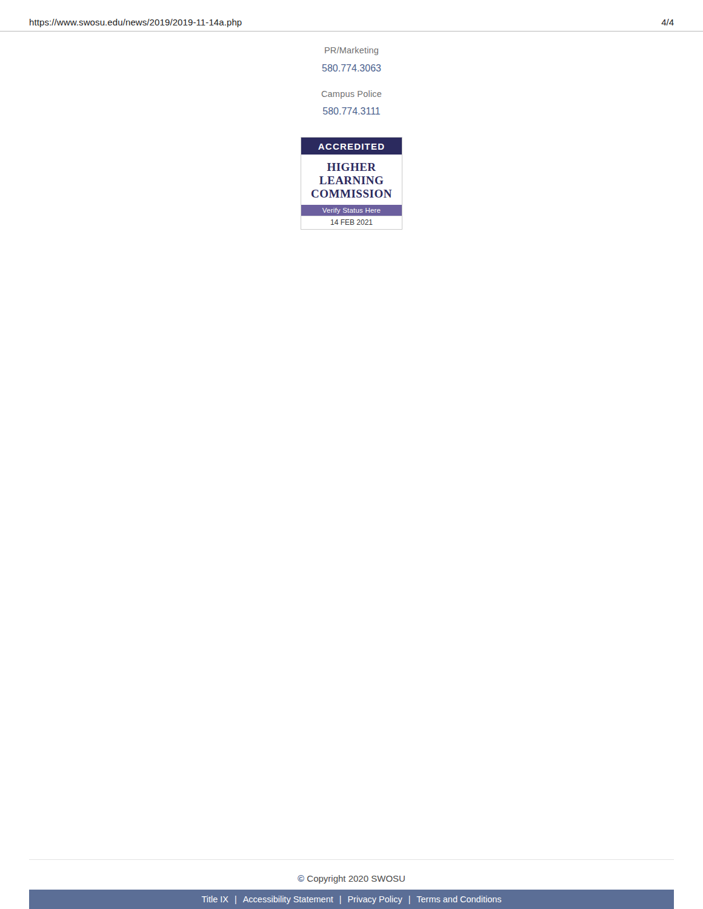https://www.swosu.edu/news/2019/2019-11-14a.php 4/4
PR/Marketing
580.774.3063
Campus Police
580.774.3111
ACCREDITED
HIGHER LEARNING COMMISSION
Verify Status Here
14 FEB 2021
© Copyright 2020 SWOSU
Title IX|Accessibility Statement|Privacy Policy|Terms and Conditions